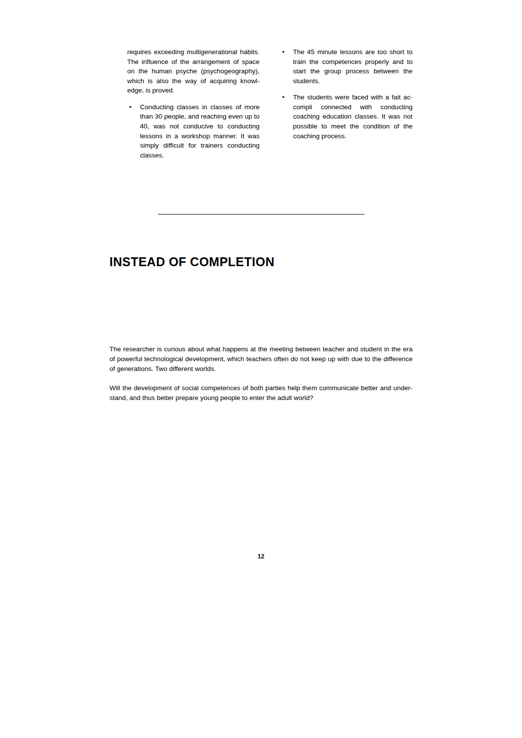requires exceeding multigenerational habits. The influence of the arrangement of space on the human psyche (psychogeography), which is also the way of acquiring knowledge, is proved.
Conducting classes in classes of more than 30 people, and reaching even up to 40, was not conducive to conducting lessons in a workshop manner. It was simply difficult for trainers conducting classes.
The 45 minute lessons are too short to train the competences properly and to start the group process between the students.
The students were faced with a fait accompli connected with conducting coaching education classes. It was not possible to meet the condition of the coaching process.
INSTEAD OF COMPLETION
The researcher is curious about what happens at the meeting between teacher and student in the era of powerful technological development, which teachers often do not keep up with due to the difference of generations. Two different worlds.
Will the development of social competences of both parties help them communicate better and understand, and thus better prepare young people to enter the adult world?
12